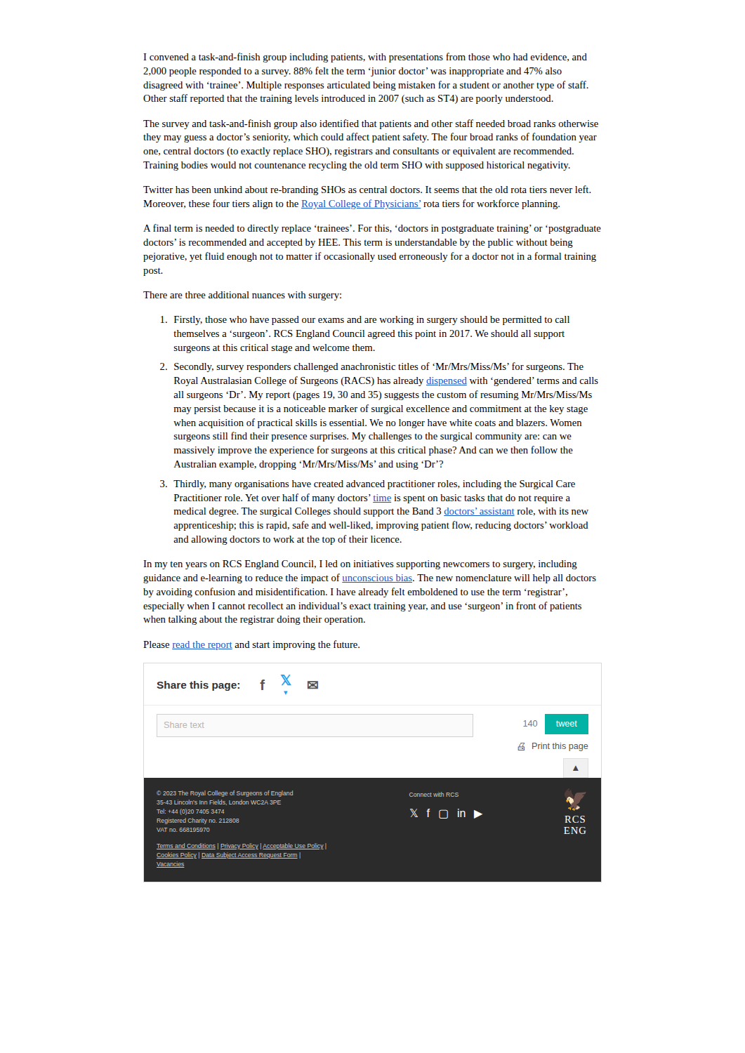I convened a task-and-finish group including patients, with presentations from those who had evidence, and 2,000 people responded to a survey. 88% felt the term ‘junior doctor’ was inappropriate and 47% also disagreed with ‘trainee’. Multiple responses articulated being mistaken for a student or another type of staff. Other staff reported that the training levels introduced in 2007 (such as ST4) are poorly understood.
The survey and task-and-finish group also identified that patients and other staff needed broad ranks otherwise they may guess a doctor’s seniority, which could affect patient safety. The four broad ranks of foundation year one, central doctors (to exactly replace SHO), registrars and consultants or equivalent are recommended. Training bodies would not countenance recycling the old term SHO with supposed historical negativity.
Twitter has been unkind about re-branding SHOs as central doctors. It seems that the old rota tiers never left. Moreover, these four tiers align to the Royal College of Physicians’ rota tiers for workforce planning.
A final term is needed to directly replace ‘trainees’. For this, ‘doctors in postgraduate training’ or ‘postgraduate doctors’ is recommended and accepted by HEE. This term is understandable by the public without being pejorative, yet fluid enough not to matter if occasionally used erroneously for a doctor not in a formal training post.
There are three additional nuances with surgery:
Firstly, those who have passed our exams and are working in surgery should be permitted to call themselves a ‘surgeon’. RCS England Council agreed this point in 2017. We should all support surgeons at this critical stage and welcome them.
Secondly, survey responders challenged anachronistic titles of ‘Mr/Mrs/Miss/Ms’ for surgeons. The Royal Australasian College of Surgeons (RACS) has already dispensed with ‘gendered’ terms and calls all surgeons ‘Dr’. My report (pages 19, 30 and 35) suggests the custom of resuming Mr/Mrs/Miss/Ms may persist because it is a noticeable marker of surgical excellence and commitment at the key stage when acquisition of practical skills is essential. We no longer have white coats and blazers. Women surgeons still find their presence surprises. My challenges to the surgical community are: can we massively improve the experience for surgeons at this critical phase? And can we then follow the Australian example, dropping ‘Mr/Mrs/Miss/Ms’ and using ‘Dr’?
Thirdly, many organisations have created advanced practitioner roles, including the Surgical Care Practitioner role. Yet over half of many doctors’ time is spent on basic tasks that do not require a medical degree. The surgical Colleges should support the Band 3 doctors’ assistant role, with its new apprenticeship; this is rapid, safe and well-liked, improving patient flow, reducing doctors’ workload and allowing doctors to work at the top of their licence.
In my ten years on RCS England Council, I led on initiatives supporting newcomers to surgery, including guidance and e-learning to reduce the impact of unconscious bias. The new nomenclature will help all doctors by avoiding confusion and misidentification. I have already felt emboldened to use the term ‘registrar’, especially when I cannot recollect an individual’s exact training year, and use ‘surgeon’ in front of patients when talking about the registrar doing their operation.
Please read the report and start improving the future.
Share this page: f 𝕏 ▾ ✉
Share text
140 tweet
🖨 Print this page
▲
© 2023 The Royal College of Surgeons of England
35-43 Lincoln's Inn Fields, London WC2A 3PE
Tel: +44 (0)20 7405 3474
Registered Charity no. 212808
VAT no. 668195970
Terms and Conditions | Privacy Policy | Acceptable Use Policy |
Cookies Policy | Data Subject Access Request Form | Vacancies
Connect with RCS
𝕏 f ▢ in ▶
🦅
RCS
ENG